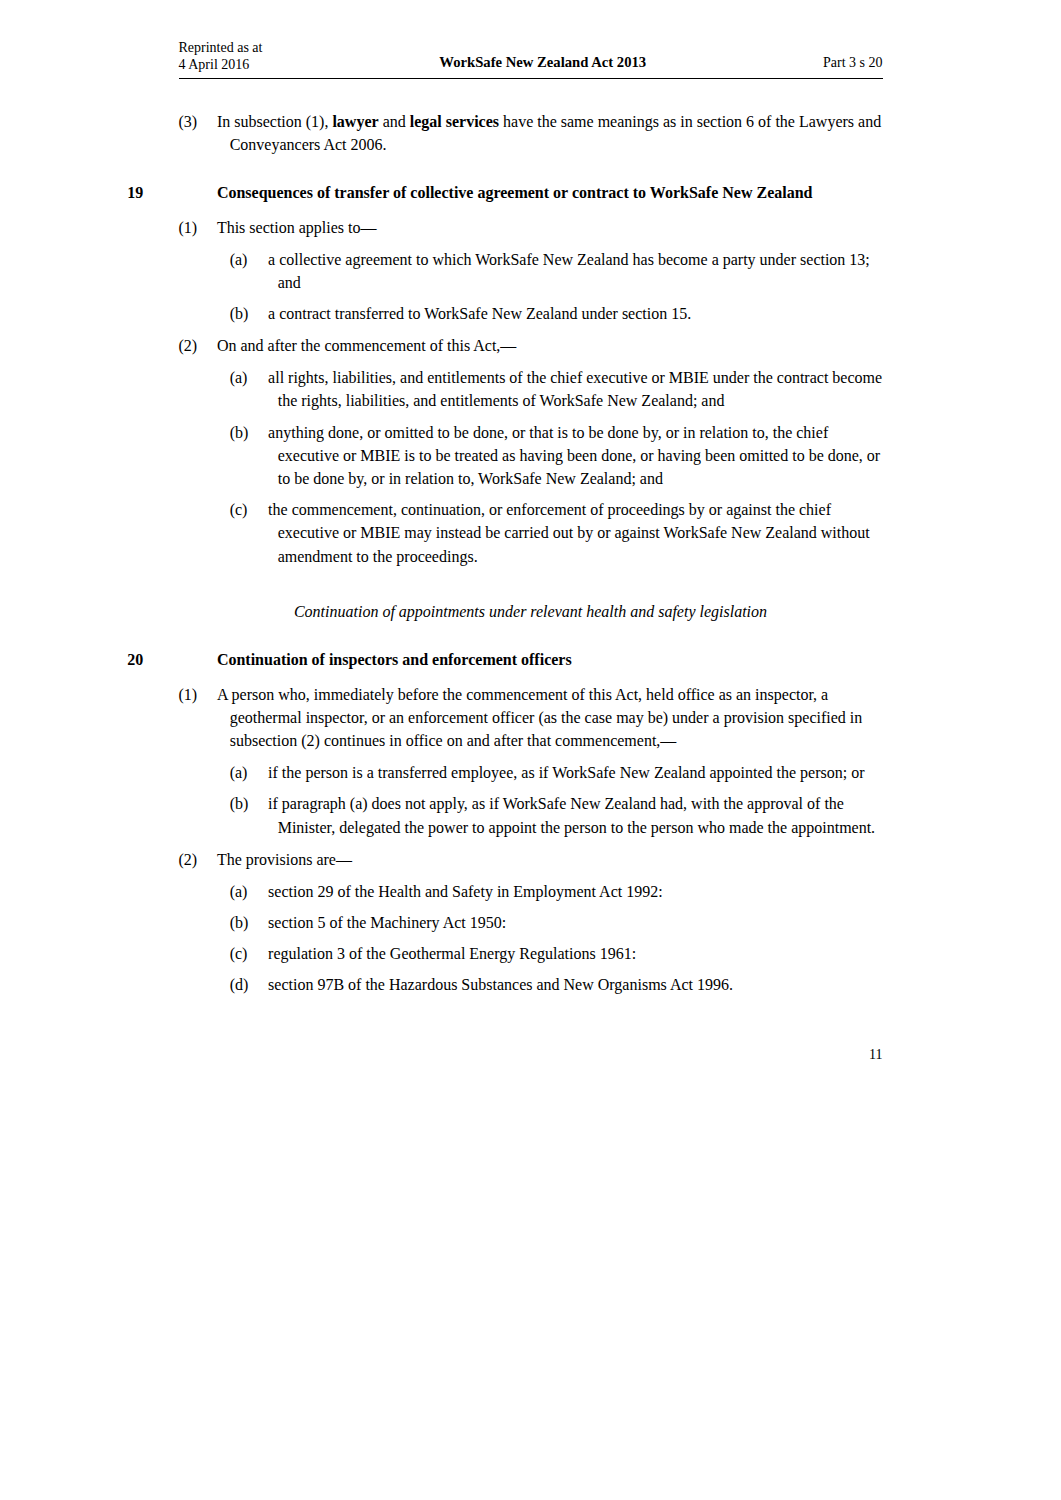Reprinted as at
4 April 2016
WorkSafe New Zealand Act 2013
Part 3 s 20
(3) In subsection (1), lawyer and legal services have the same meanings as in section 6 of the Lawyers and Conveyancers Act 2006.
19 Consequences of transfer of collective agreement or contract to WorkSafe New Zealand
(1) This section applies to—
(a) a collective agreement to which WorkSafe New Zealand has become a party under section 13; and
(b) a contract transferred to WorkSafe New Zealand under section 15.
(2) On and after the commencement of this Act,—
(a) all rights, liabilities, and entitlements of the chief executive or MBIE under the contract become the rights, liabilities, and entitlements of WorkSafe New Zealand; and
(b) anything done, or omitted to be done, or that is to be done by, or in relation to, the chief executive or MBIE is to be treated as having been done, or having been omitted to be done, or to be done by, or in relation to, WorkSafe New Zealand; and
(c) the commencement, continuation, or enforcement of proceedings by or against the chief executive or MBIE may instead be carried out by or against WorkSafe New Zealand without amendment to the proceedings.
Continuation of appointments under relevant health and safety legislation
20 Continuation of inspectors and enforcement officers
(1) A person who, immediately before the commencement of this Act, held office as an inspector, a geothermal inspector, or an enforcement officer (as the case may be) under a provision specified in subsection (2) continues in office on and after that commencement,—
(a) if the person is a transferred employee, as if WorkSafe New Zealand appointed the person; or
(b) if paragraph (a) does not apply, as if WorkSafe New Zealand had, with the approval of the Minister, delegated the power to appoint the person to the person who made the appointment.
(2) The provisions are—
(a) section 29 of the Health and Safety in Employment Act 1992:
(b) section 5 of the Machinery Act 1950:
(c) regulation 3 of the Geothermal Energy Regulations 1961:
(d) section 97B of the Hazardous Substances and New Organisms Act 1996.
11